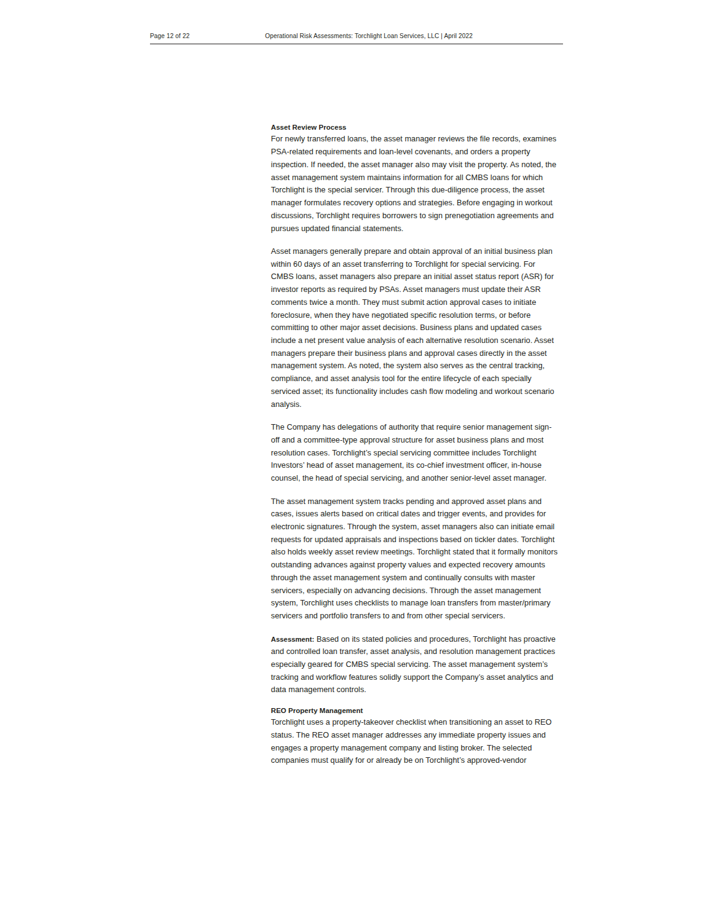Page 12 of 22
Operational Risk Assessments: Torchlight Loan Services, LLC | April 2022
Asset Review Process
For newly transferred loans, the asset manager reviews the file records, examines PSA-related requirements and loan-level covenants, and orders a property inspection. If needed, the asset manager also may visit the property. As noted, the asset management system maintains information for all CMBS loans for which Torchlight is the special servicer. Through this due-diligence process, the asset manager formulates recovery options and strategies. Before engaging in workout discussions, Torchlight requires borrowers to sign prenegotiation agreements and pursues updated financial statements.
Asset managers generally prepare and obtain approval of an initial business plan within 60 days of an asset transferring to Torchlight for special servicing. For CMBS loans, asset managers also prepare an initial asset status report (ASR) for investor reports as required by PSAs. Asset managers must update their ASR comments twice a month. They must submit action approval cases to initiate foreclosure, when they have negotiated specific resolution terms, or before committing to other major asset decisions. Business plans and updated cases include a net present value analysis of each alternative resolution scenario. Asset managers prepare their business plans and approval cases directly in the asset management system. As noted, the system also serves as the central tracking, compliance, and asset analysis tool for the entire lifecycle of each specially serviced asset; its functionality includes cash flow modeling and workout scenario analysis.
The Company has delegations of authority that require senior management sign-off and a committee-type approval structure for asset business plans and most resolution cases. Torchlight’s special servicing committee includes Torchlight Investors’ head of asset management, its co-chief investment officer, in-house counsel, the head of special servicing, and another senior-level asset manager.
The asset management system tracks pending and approved asset plans and cases, issues alerts based on critical dates and trigger events, and provides for electronic signatures. Through the system, asset managers also can initiate email requests for updated appraisals and inspections based on tickler dates. Torchlight also holds weekly asset review meetings. Torchlight stated that it formally monitors outstanding advances against property values and expected recovery amounts through the asset management system and continually consults with master servicers, especially on advancing decisions. Through the asset management system, Torchlight uses checklists to manage loan transfers from master/primary servicers and portfolio transfers to and from other special servicers.
Assessment: Based on its stated policies and procedures, Torchlight has proactive and controlled loan transfer, asset analysis, and resolution management practices especially geared for CMBS special servicing. The asset management system’s tracking and workflow features solidly support the Company’s asset analytics and data management controls.
REO Property Management
Torchlight uses a property-takeover checklist when transitioning an asset to REO status. The REO asset manager addresses any immediate property issues and engages a property management company and listing broker. The selected companies must qualify for or already be on Torchlight’s approved-vendor